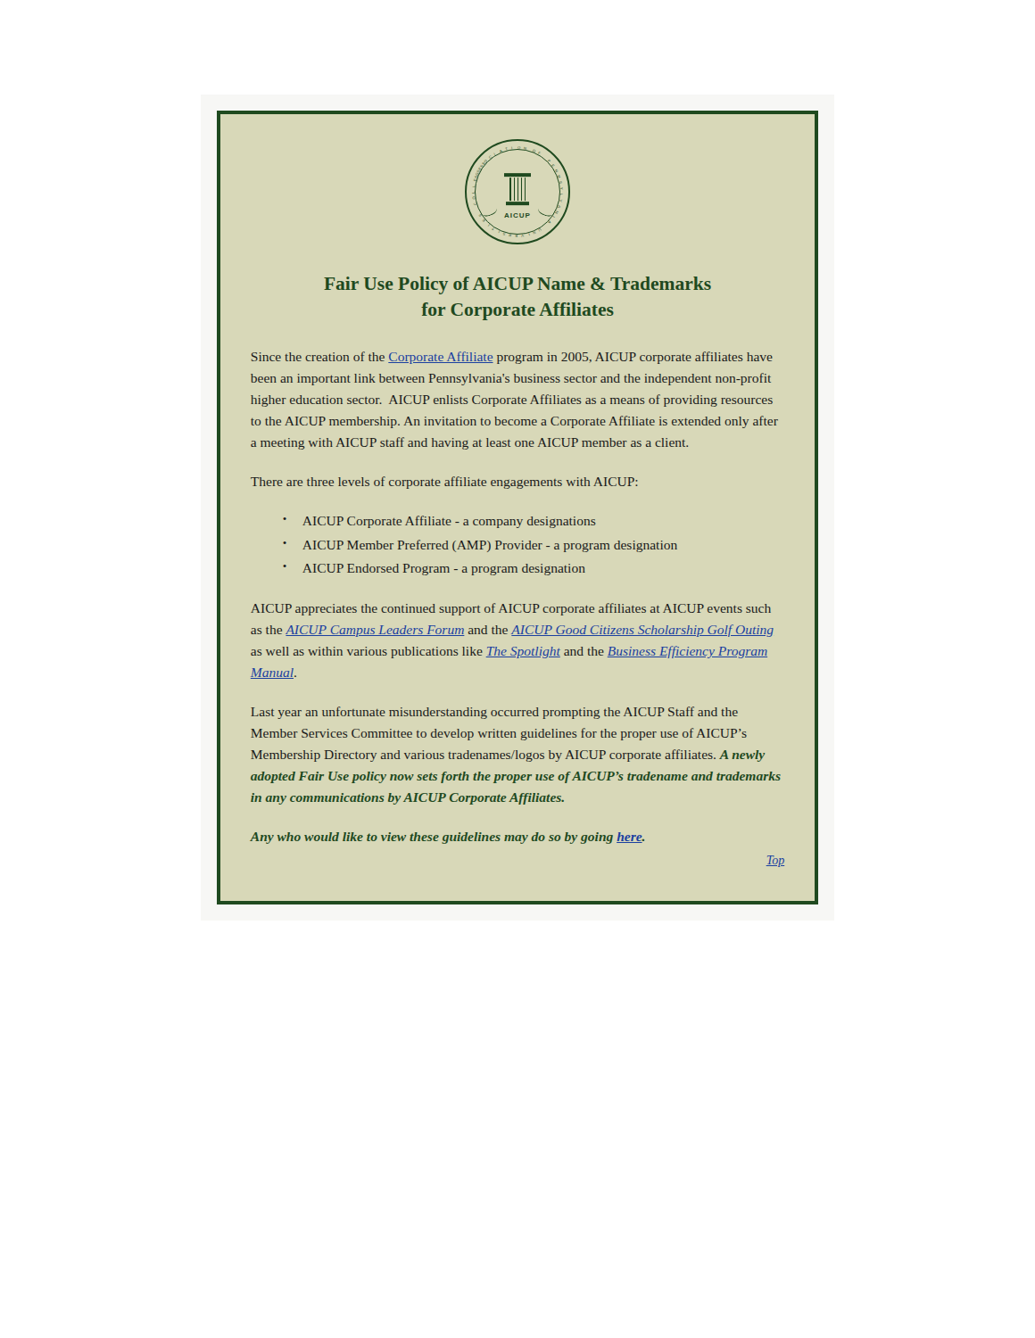A S S O C I A T I O N O F P E N N S Y L V A N I A U N I V E R S I T I E S C O L L E G E S
AICUP
Fair Use Policy of AICUP Name & Trademarks
for Corporate Affiliates
Since the creation of the Corporate Affiliate program in 2005, AICUP corporate affiliates have been an important link between Pennsylvania's business sector and the independent non-profit higher education sector. AICUP enlists Corporate Affiliates as a means of providing resources to the AICUP membership. An invitation to become a Corporate Affiliate is extended only after a meeting with AICUP staff and having at least one AICUP member as a client.
There are three levels of corporate affiliate engagements with AICUP:
AICUP Corporate Affiliate - a company designations
AICUP Member Preferred (AMP) Provider - a program designation
AICUP Endorsed Program - a program designation
AICUP appreciates the continued support of AICUP corporate affiliates at AICUP events such as the AICUP Campus Leaders Forum and the AICUP Good Citizens Scholarship Golf Outing as well as within various publications like The Spotlight and the Business Efficiency Program Manual.
Last year an unfortunate misunderstanding occurred prompting the AICUP Staff and the Member Services Committee to develop written guidelines for the proper use of AICUP’s Membership Directory and various tradenames/logos by AICUP corporate affiliates. A newly adopted Fair Use policy now sets forth the proper use of AICUP’s tradename and trademarks in any communications by AICUP Corporate Affiliates.
Any who would like to view these guidelines may do so by going here.
Top